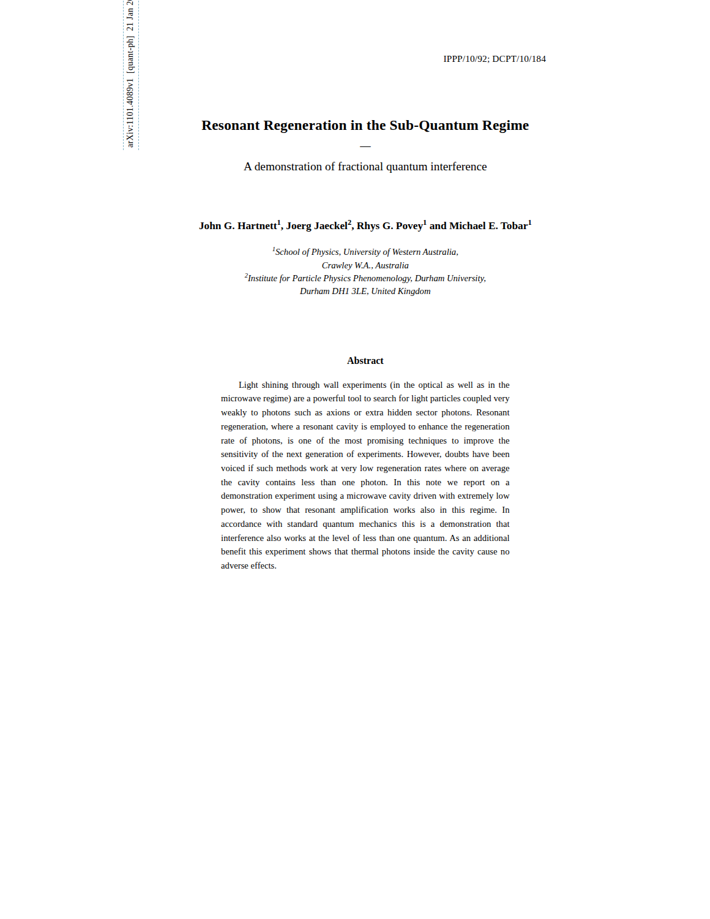arXiv:1101.4089v1 [quant-ph] 21 Jan 2011
IPPP/10/92; DCPT/10/184
Resonant Regeneration in the Sub-Quantum Regime
—
A demonstration of fractional quantum interference
John G. Hartnett1, Joerg Jaeckel2, Rhys G. Povey1 and Michael E. Tobar1
1School of Physics, University of Western Australia,
Crawley W.A., Australia
2Institute for Particle Physics Phenomenology, Durham University,
Durham DH1 3LE, United Kingdom
Abstract
Light shining through wall experiments (in the optical as well as in the microwave regime) are a powerful tool to search for light particles coupled very weakly to photons such as axions or extra hidden sector photons. Resonant regeneration, where a resonant cavity is employed to enhance the regeneration rate of photons, is one of the most promising techniques to improve the sensitivity of the next generation of experiments. However, doubts have been voiced if such methods work at very low regeneration rates where on average the cavity contains less than one photon. In this note we report on a demonstration experiment using a microwave cavity driven with extremely low power, to show that resonant amplification works also in this regime. In accordance with standard quantum mechanics this is a demonstration that interference also works at the level of less than one quantum. As an additional benefit this experiment shows that thermal photons inside the cavity cause no adverse effects.